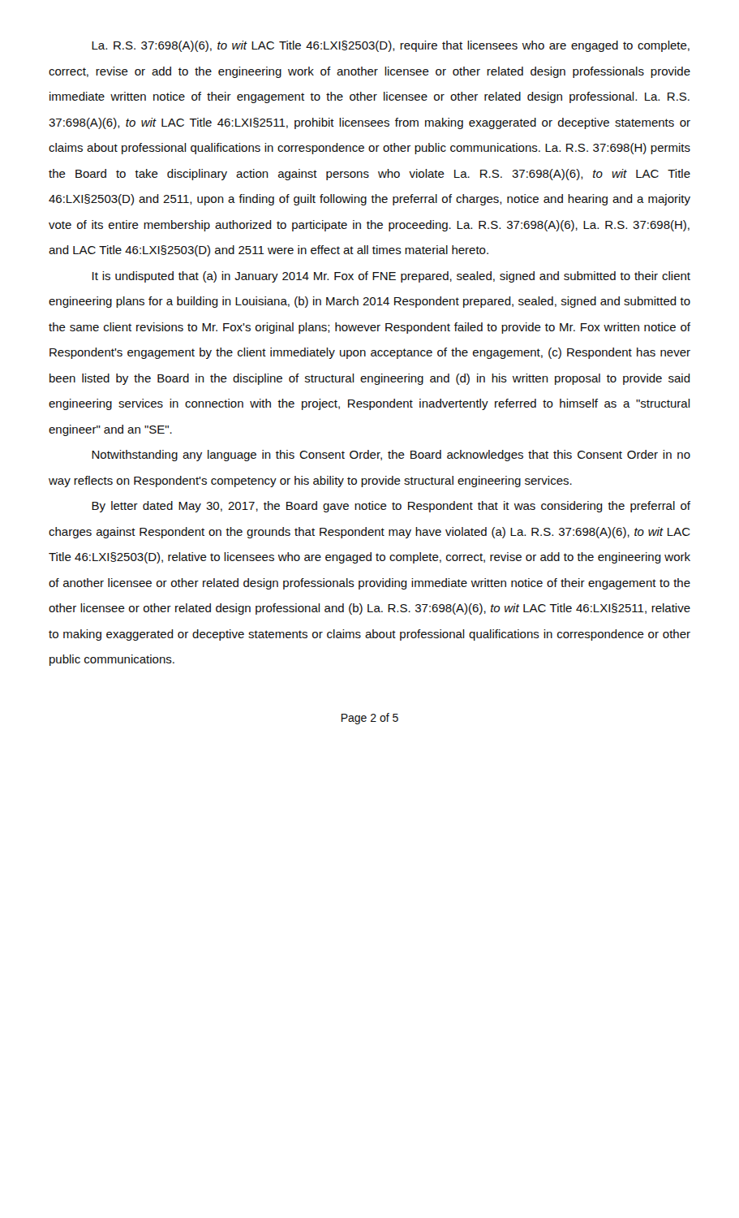La. R.S. 37:698(A)(6), to wit LAC Title 46:LXI§2503(D), require that licensees who are engaged to complete, correct, revise or add to the engineering work of another licensee or other related design professionals provide immediate written notice of their engagement to the other licensee or other related design professional. La. R.S. 37:698(A)(6), to wit LAC Title 46:LXI§2511, prohibit licensees from making exaggerated or deceptive statements or claims about professional qualifications in correspondence or other public communications. La. R.S. 37:698(H) permits the Board to take disciplinary action against persons who violate La. R.S. 37:698(A)(6), to wit LAC Title 46:LXI§2503(D) and 2511, upon a finding of guilt following the preferral of charges, notice and hearing and a majority vote of its entire membership authorized to participate in the proceeding. La. R.S. 37:698(A)(6), La. R.S. 37:698(H), and LAC Title 46:LXI§2503(D) and 2511 were in effect at all times material hereto.
It is undisputed that (a) in January 2014 Mr. Fox of FNE prepared, sealed, signed and submitted to their client engineering plans for a building in Louisiana, (b) in March 2014 Respondent prepared, sealed, signed and submitted to the same client revisions to Mr. Fox's original plans; however Respondent failed to provide to Mr. Fox written notice of Respondent's engagement by the client immediately upon acceptance of the engagement, (c) Respondent has never been listed by the Board in the discipline of structural engineering and (d) in his written proposal to provide said engineering services in connection with the project, Respondent inadvertently referred to himself as a "structural engineer" and an "SE".
Notwithstanding any language in this Consent Order, the Board acknowledges that this Consent Order in no way reflects on Respondent's competency or his ability to provide structural engineering services.
By letter dated May 30, 2017, the Board gave notice to Respondent that it was considering the preferral of charges against Respondent on the grounds that Respondent may have violated (a) La. R.S. 37:698(A)(6), to wit LAC Title 46:LXI§2503(D), relative to licensees who are engaged to complete, correct, revise or add to the engineering work of another licensee or other related design professionals providing immediate written notice of their engagement to the other licensee or other related design professional and (b) La. R.S. 37:698(A)(6), to wit LAC Title 46:LXI§2511, relative to making exaggerated or deceptive statements or claims about professional qualifications in correspondence or other public communications.
Page 2 of 5